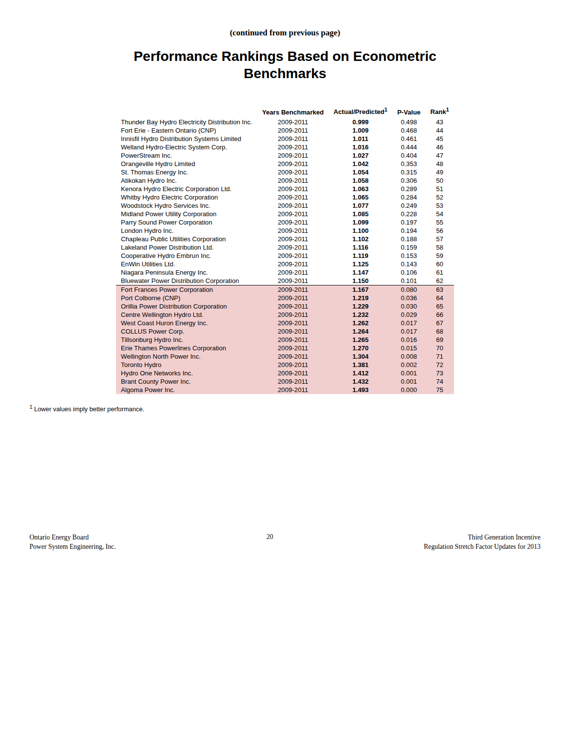(continued from previous page)
Performance Rankings Based on Econometric
Benchmarks
| | Years Benchmarked | Actual/Predicted 1 | P-Value | Rank 1 |
| --- | --- | --- | --- | --- |
| Thunder Bay Hydro Electricity Distribution Inc. | 2009-2011 | 0.999 | 0.498 | 43 |
| Fort Erie - Eastern Ontario (CNP) | 2009-2011 | 1.009 | 0.468 | 44 |
| Innisfil Hydro Distribution Systems Limited | 2009-2011 | 1.011 | 0.461 | 45 |
| Welland Hydro-Electric System Corp. | 2009-2011 | 1.016 | 0.444 | 46 |
| PowerStream Inc. | 2009-2011 | 1.027 | 0.404 | 47 |
| Orangeville Hydro Limited | 2009-2011 | 1.042 | 0.353 | 48 |
| St. Thomas Energy Inc. | 2009-2011 | 1.054 | 0.315 | 49 |
| Atikokan Hydro Inc. | 2009-2011 | 1.058 | 0.306 | 50 |
| Kenora Hydro Electric Corporation Ltd. | 2009-2011 | 1.063 | 0.289 | 51 |
| Whitby Hydro Electric Corporation | 2009-2011 | 1.065 | 0.284 | 52 |
| Woodstock Hydro Services Inc. | 2009-2011 | 1.077 | 0.249 | 53 |
| Midland Power Utility Corporation | 2009-2011 | 1.085 | 0.228 | 54 |
| Parry Sound Power Corporation | 2009-2011 | 1.099 | 0.197 | 55 |
| London Hydro Inc. | 2009-2011 | 1.100 | 0.194 | 56 |
| Chapleau Public Utilities Corporation | 2009-2011 | 1.102 | 0.188 | 57 |
| Lakeland Power Distribution Ltd. | 2009-2011 | 1.116 | 0.159 | 58 |
| Cooperative Hydro Embrun Inc. | 2009-2011 | 1.119 | 0.153 | 59 |
| EnWin Utilities Ltd. | 2009-2011 | 1.125 | 0.143 | 60 |
| Niagara Peninsula Energy Inc. | 2009-2011 | 1.147 | 0.106 | 61 |
| Bluewater Power Distribution Corporation | 2009-2011 | 1.150 | 0.101 | 62 |
| Fort Frances Power Corporation | 2009-2011 | 1.167 | 0.080 | 63 |
| Port Colborne (CNP) | 2009-2011 | 1.219 | 0.036 | 64 |
| Orillia Power Distribution Corporation | 2009-2011 | 1.229 | 0.030 | 65 |
| Centre Wellington Hydro Ltd. | 2009-2011 | 1.232 | 0.029 | 66 |
| West Coast Huron Energy Inc. | 2009-2011 | 1.262 | 0.017 | 67 |
| COLLUS Power Corp. | 2009-2011 | 1.264 | 0.017 | 68 |
| Tillsonburg Hydro Inc. | 2009-2011 | 1.265 | 0.016 | 69 |
| Erie Thames Powerlines Corporation | 2009-2011 | 1.270 | 0.015 | 70 |
| Wellington North Power Inc. | 2009-2011 | 1.304 | 0.008 | 71 |
| Toronto Hydro | 2009-2011 | 1.381 | 0.002 | 72 |
| Hydro One Networks Inc. | 2009-2011 | 1.412 | 0.001 | 73 |
| Brant County Power Inc. | 2009-2011 | 1.432 | 0.001 | 74 |
| Algoma Power Inc. | 2009-2011 | 1.493 | 0.000 | 75 |
1 Lower values imply better performance.
Ontario Energy Board
Power System Engineering, Inc.
20
Third Generation Incentive
Regulation Stretch Factor Updates for 2013